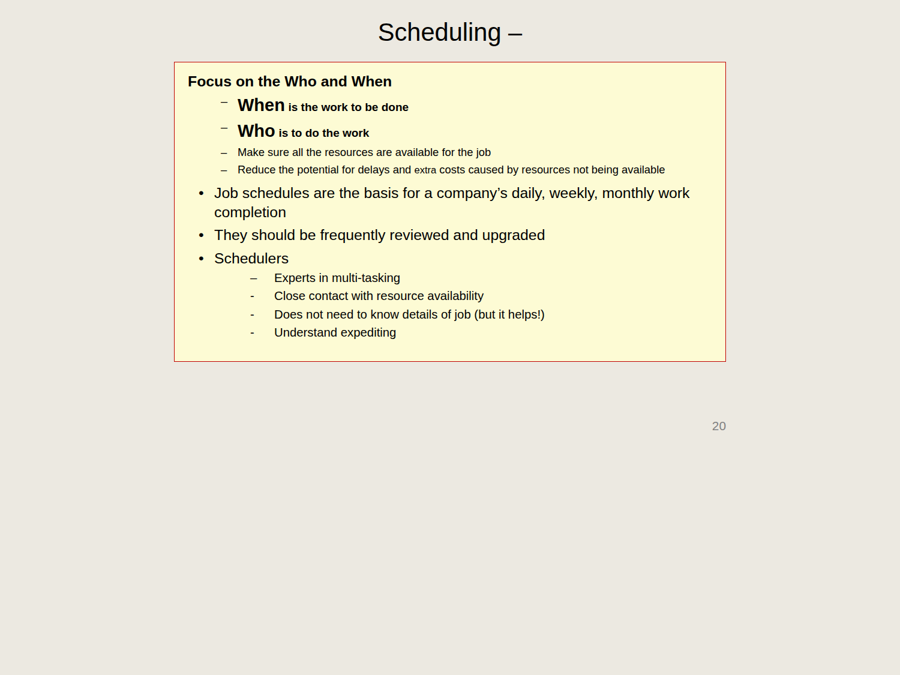Scheduling –
Focus on the Who and When
When is the work to be done
Who is to do the work
Make sure all the resources are available for the job
Reduce the potential for delays and extra costs caused by resources not being available
Job schedules are the basis for a company’s daily, weekly, monthly work completion
They should be frequently reviewed and upgraded
Schedulers
–Experts in multi-tasking
-Close contact with resource availability
-Does not need to know details of job (but it helps!)
-Understand expediting
20